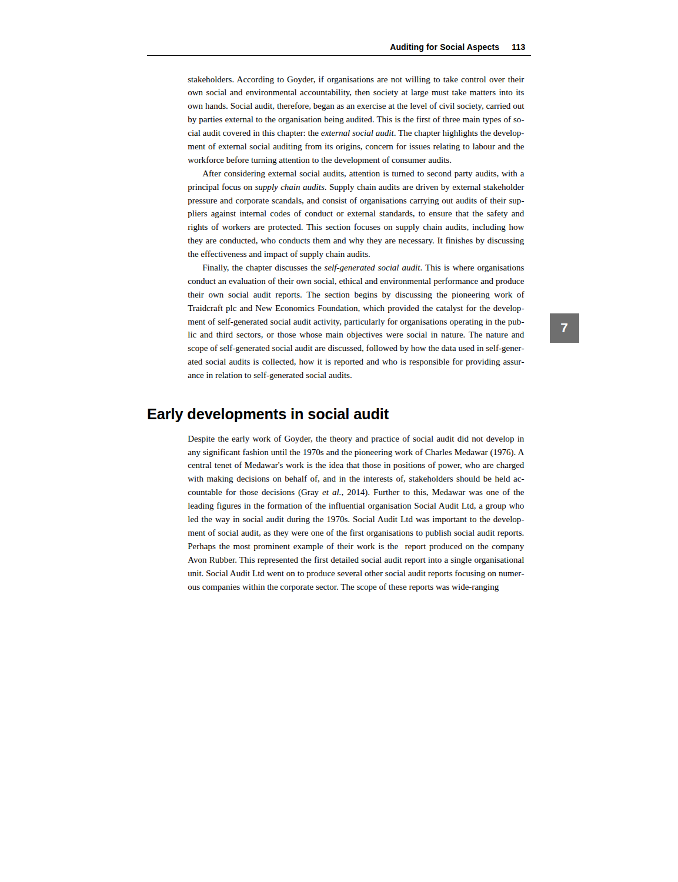Auditing for Social Aspects113
7
stakeholders. According to Goyder, if organisations are not willing to take control over their own social and environmental accountability, then society at large must take matters into its own hands. Social audit, therefore, began as an exercise at the level of civil society, carried out by parties external to the organisation being audited. This is the first of three main types of social audit covered in this chapter: the external social audit. The chapter highlights the development of external social auditing from its origins, concern for issues relating to labour and the workforce before turning attention to the development of consumer audits.
After considering external social audits, attention is turned to second party audits, with a principal focus on supply chain audits. Supply chain audits are driven by external stakeholder pressure and corporate scandals, and consist of organisations carrying out audits of their suppliers against internal codes of conduct or external standards, to ensure that the safety and rights of workers are protected. This section focuses on supply chain audits, including how they are conducted, who conducts them and why they are necessary. It finishes by discussing the effectiveness and impact of supply chain audits.
Finally, the chapter discusses the self-generated social audit. This is where organisations conduct an evaluation of their own social, ethical and environmental performance and produce their own social audit reports. The section begins by discussing the pioneering work of Traidcraft plc and New Economics Foundation, which provided the catalyst for the development of self-generated social audit activity, particularly for organisations operating in the public and third sectors, or those whose main objectives were social in nature. The nature and scope of self-generated social audit are discussed, followed by how the data used in self-generated social audits is collected, how it is reported and who is responsible for providing assurance in relation to self-generated social audits.
Early developments in social audit
Despite the early work of Goyder, the theory and practice of social audit did not develop in any significant fashion until the 1970s and the pioneering work of Charles Medawar (1976). A central tenet of Medawar's work is the idea that those in positions of power, who are charged with making decisions on behalf of, and in the interests of, stakeholders should be held accountable for those decisions (Gray et al., 2014). Further to this, Medawar was one of the leading figures in the formation of the influential organisation Social Audit Ltd, a group who led the way in social audit during the 1970s. Social Audit Ltd was important to the development of social audit, as they were one of the first organisations to publish social audit reports. Perhaps the most prominent example of their work is the report produced on the company Avon Rubber. This represented the first detailed social audit report into a single organisational unit. Social Audit Ltd went on to produce several other social audit reports focusing on numerous companies within the corporate sector. The scope of these reports was wide-ranging